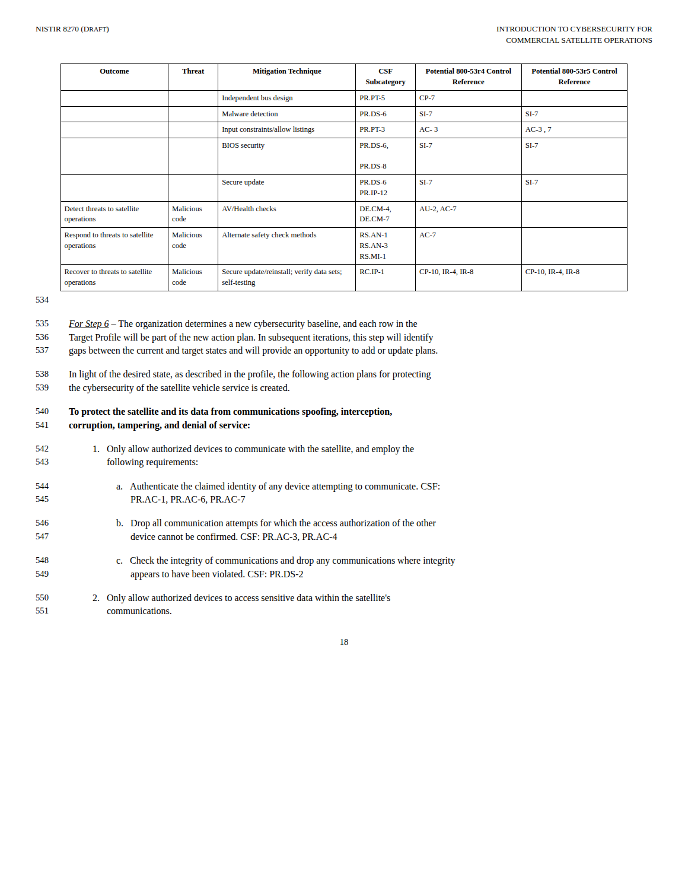NISTIR 8270 (DRAFT)
Introduction to Cybersecurity for
Commercial Satellite Operations
| Outcome | Threat | Mitigation Technique | CSF Subcategory | Potential 800-53r4 Control Reference | Potential 800-53r5 Control Reference |
| --- | --- | --- | --- | --- | --- |
| | | Independent bus design | PR.PT-5 | CP-7 | |
| | | Malware detection | PR.DS-6 | SI-7 | SI-7 |
| | | Input constraints/allow listings | PR.PT-3 | AC- 3 | AC-3 , 7 |
| | | BIOS security | PR.DS-6, PR.DS-8 | SI-7 | SI-7 |
| | | Secure update | PR.DS-6 PR.IP-12 | SI-7 | SI-7 |
| Detect threats to satellite operations | Malicious code | AV/Health checks | DE.CM-4, DE.CM-7 | AU-2, AC-7 | |
| Respond to threats to satellite operations | Malicious code | Alternate safety check methods | RS.AN-1 RS.AN-3 RS.MI-1 | AC-7 | |
| Recover to threats to satellite operations | Malicious code | Secure update/reinstall; verify data sets; self-testing | RC.IP-1 | CP-10, IR-4, IR-8 | CP-10, IR-4, IR-8 |
534
535
For Step 6 – The organization determines a new cybersecurity baseline, and each row in the
536
Target Profile will be part of the new action plan. In subsequent iterations, this step will identify
537
gaps between the current and target states and will provide an opportunity to add or update plans.
538
In light of the desired state, as described in the profile, the following action plans for protecting
539
the cybersecurity of the satellite vehicle service is created.
540
To protect the satellite and its data from communications spoofing, interception,
541
corruption, tampering, and denial of service:
542
1. Only allow authorized devices to communicate with the satellite, and employ the
543
following requirements:
544
a. Authenticate the claimed identity of any device attempting to communicate. CSF:
545
PR.AC-1, PR.AC-6, PR.AC-7
546
b. Drop all communication attempts for which the access authorization of the other
547
device cannot be confirmed. CSF: PR.AC-3, PR.AC-4
548
c. Check the integrity of communications and drop any communications where integrity
549
appears to have been violated. CSF: PR.DS-2
550
2. Only allow authorized devices to access sensitive data within the satellite's
551
communications.
18